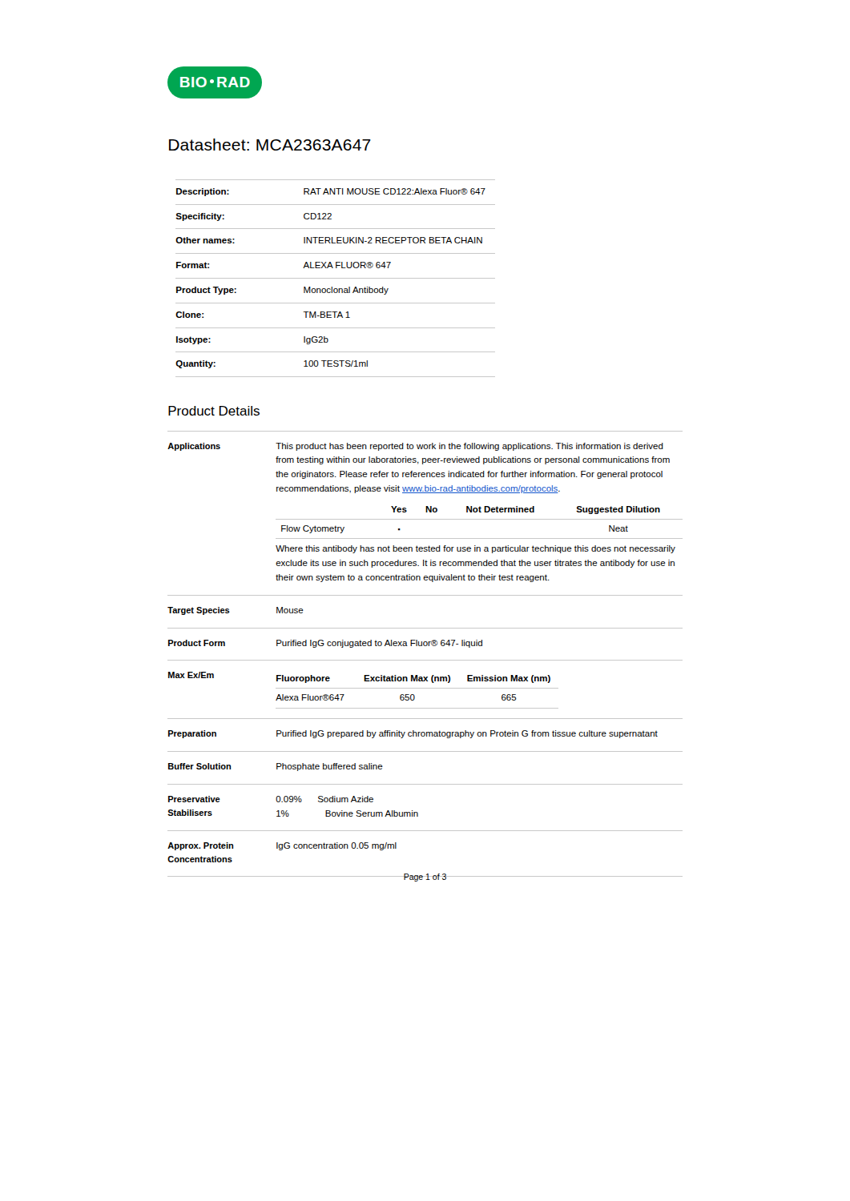BIO RAD
Datasheet: MCA2363A647
| Description: | RAT ANTI MOUSE CD122:Alexa Fluor® 647 |
| Specificity: | CD122 |
| Other names: | INTERLEUKIN-2 RECEPTOR BETA CHAIN |
| Format: | ALEXA FLUOR® 647 |
| Product Type: | Monoclonal Antibody |
| Clone: | TM-BETA 1 |
| Isotype: | IgG2b |
| Quantity: | 100 TESTS/1ml |
Product Details
| Applications | This product has been reported to work in the following applications. This information is derived from testing within our laboratories, peer-reviewed publications or personal communications from the originators. Please refer to references indicated for further information. For general protocol recommendations, please visit www.bio-rad-antibodies.com/protocols . / / Yes / No / Not Determined / Suggested Dilution / / --- / --- / --- / --- / --- / / Flow Cytometry / ▪ / / / Neat / Where this antibody has not been tested for use in a particular technique this does not necessarily exclude its use in such procedures. It is recommended that the user titrates the antibody for use in their own system to a concentration equivalent to their test reagent. |
| Target Species | Mouse |
| Product Form | Purified IgG conjugated to Alexa Fluor® 647- liquid |
| Max Ex/Em | / Fluorophore / Excitation Max (nm) / Emission Max (nm) / / --- / --- / --- / / Alexa Fluor®647 / 650 / 665 / |
| Preparation | Purified IgG prepared by affinity chromatography on Protein G from tissue culture supernatant |
| Buffer Solution | Phosphate buffered saline |
| Preservative Stabilisers | 0.09% Sodium Azide 1% Bovine Serum Albumin |
| Approx. Protein Concentrations | IgG concentration 0.05 mg/ml |
Page 1 of 3